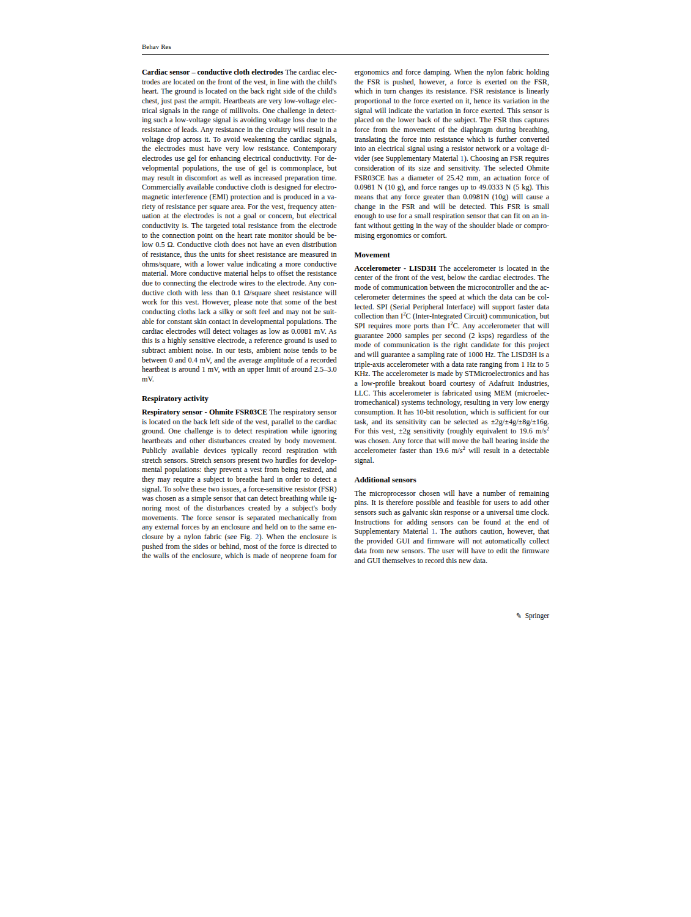Behav Res
Cardiac sensor – conductive cloth electrodes The cardiac electrodes are located on the front of the vest, in line with the child's heart. The ground is located on the back right side of the child's chest, just past the armpit. Heartbeats are very low-voltage electrical signals in the range of millivolts. One challenge in detecting such a low-voltage signal is avoiding voltage loss due to the resistance of leads. Any resistance in the circuitry will result in a voltage drop across it. To avoid weakening the cardiac signals, the electrodes must have very low resistance. Contemporary electrodes use gel for enhancing electrical conductivity. For developmental populations, the use of gel is commonplace, but may result in discomfort as well as increased preparation time. Commercially available conductive cloth is designed for electromagnetic interference (EMI) protection and is produced in a variety of resistance per square area. For the vest, frequency attenuation at the electrodes is not a goal or concern, but electrical conductivity is. The targeted total resistance from the electrode to the connection point on the heart rate monitor should be below 0.5 Ω. Conductive cloth does not have an even distribution of resistance, thus the units for sheet resistance are measured in ohms/square, with a lower value indicating a more conductive material. More conductive material helps to offset the resistance due to connecting the electrode wires to the electrode. Any conductive cloth with less than 0.1 Ω/square sheet resistance will work for this vest. However, please note that some of the best conducting cloths lack a silky or soft feel and may not be suitable for constant skin contact in developmental populations. The cardiac electrodes will detect voltages as low as 0.0081 mV. As this is a highly sensitive electrode, a reference ground is used to subtract ambient noise. In our tests, ambient noise tends to be between 0 and 0.4 mV, and the average amplitude of a recorded heartbeat is around 1 mV, with an upper limit of around 2.5–3.0 mV.
Respiratory activity
Respiratory sensor - Ohmite FSR03CE The respiratory sensor is located on the back left side of the vest, parallel to the cardiac ground. One challenge is to detect respiration while ignoring heartbeats and other disturbances created by body movement. Publicly available devices typically record respiration with stretch sensors. Stretch sensors present two hurdles for developmental populations: they prevent a vest from being resized, and they may require a subject to breathe hard in order to detect a signal. To solve these two issues, a force-sensitive resistor (FSR) was chosen as a simple sensor that can detect breathing while ignoring most of the disturbances created by a subject's body movements. The force sensor is separated mechanically from any external forces by an enclosure and held on to the same enclosure by a nylon fabric (see Fig. 2). When the enclosure is pushed from the sides or behind, most of the force is directed to the walls of the enclosure, which is made of neoprene foam for ergonomics and force damping. When the nylon fabric holding the FSR is pushed, however, a force is exerted on the FSR, which in turn changes its resistance. FSR resistance is linearly proportional to the force exerted on it, hence its variation in the signal will indicate the variation in force exerted. This sensor is placed on the lower back of the subject. The FSR thus captures force from the movement of the diaphragm during breathing, translating the force into resistance which is further converted into an electrical signal using a resistor network or a voltage divider (see Supplementary Material 1). Choosing an FSR requires consideration of its size and sensitivity. The selected Ohmite FSR03CE has a diameter of 25.42 mm, an actuation force of 0.0981 N (10 g), and force ranges up to 49.0333 N (5 kg). This means that any force greater than 0.0981N (10g) will cause a change in the FSR and will be detected. This FSR is small enough to use for a small respiration sensor that can fit on an infant without getting in the way of the shoulder blade or compromising ergonomics or comfort.
Movement
Accelerometer - LISD3H The accelerometer is located in the center of the front of the vest, below the cardiac electrodes. The mode of communication between the microcontroller and the accelerometer determines the speed at which the data can be collected. SPI (Serial Peripheral Interface) will support faster data collection than I2C (Inter-Integrated Circuit) communication, but SPI requires more ports than I2C. Any accelerometer that will guarantee 2000 samples per second (2 ksps) regardless of the mode of communication is the right candidate for this project and will guarantee a sampling rate of 1000 Hz. The LISD3H is a triple-axis accelerometer with a data rate ranging from 1 Hz to 5 KHz. The accelerometer is made by STMicroelectronics and has a low-profile breakout board courtesy of Adafruit Industries, LLC. This accelerometer is fabricated using MEM (microelectromechanical) systems technology, resulting in very low energy consumption. It has 10-bit resolution, which is sufficient for our task, and its sensitivity can be selected as ±2g/±4g/±8g/±16g. For this vest, ±2g sensitivity (roughly equivalent to 19.6 m/s2 was chosen. Any force that will move the ball bearing inside the accelerometer faster than 19.6 m/s2 will result in a detectable signal.
Additional sensors
The microprocessor chosen will have a number of remaining pins. It is therefore possible and feasible for users to add other sensors such as galvanic skin response or a universal time clock. Instructions for adding sensors can be found at the end of Supplementary Material 1. The authors caution, however, that the provided GUI and firmware will not automatically collect data from new sensors. The user will have to edit the firmware and GUI themselves to record this new data.
✎ Springer